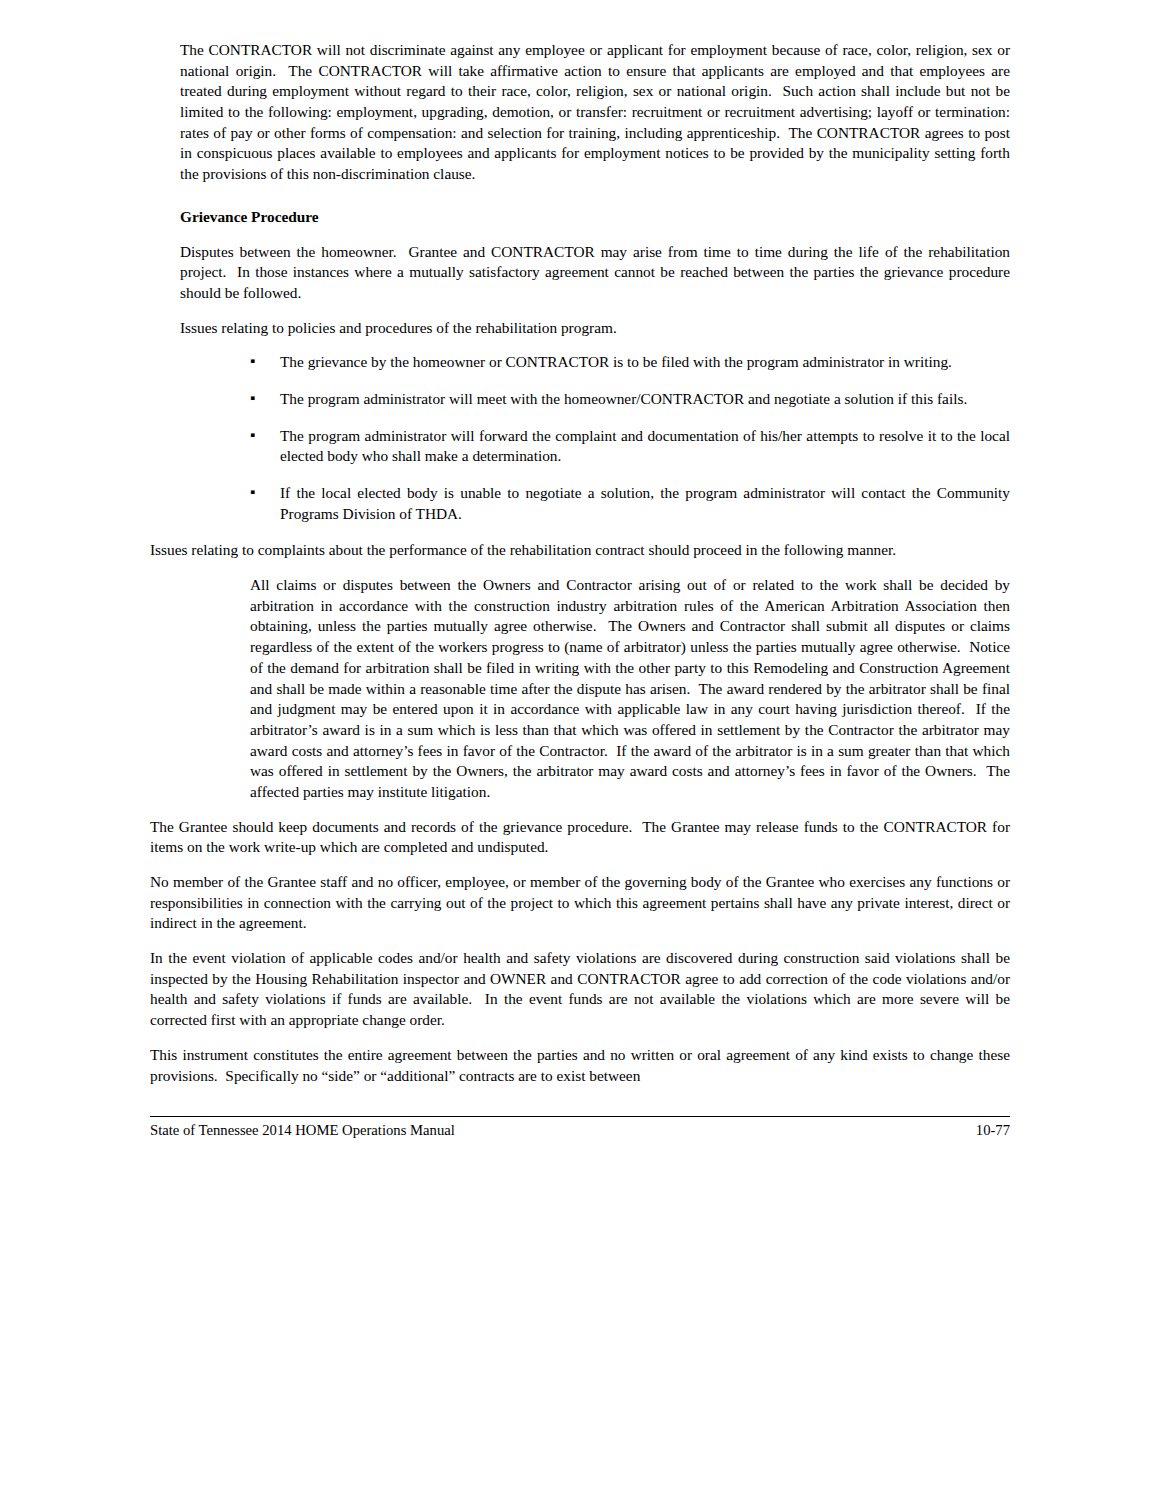The CONTRACTOR will not discriminate against any employee or applicant for employment because of race, color, religion, sex or national origin. The CONTRACTOR will take affirmative action to ensure that applicants are employed and that employees are treated during employment without regard to their race, color, religion, sex or national origin. Such action shall include but not be limited to the following: employment, upgrading, demotion, or transfer: recruitment or recruitment advertising; layoff or termination: rates of pay or other forms of compensation: and selection for training, including apprenticeship. The CONTRACTOR agrees to post in conspicuous places available to employees and applicants for employment notices to be provided by the municipality setting forth the provisions of this non-discrimination clause.
Grievance Procedure
Disputes between the homeowner. Grantee and CONTRACTOR may arise from time to time during the life of the rehabilitation project. In those instances where a mutually satisfactory agreement cannot be reached between the parties the grievance procedure should be followed.
Issues relating to policies and procedures of the rehabilitation program.
The grievance by the homeowner or CONTRACTOR is to be filed with the program administrator in writing.
The program administrator will meet with the homeowner/CONTRACTOR and negotiate a solution if this fails.
The program administrator will forward the complaint and documentation of his/her attempts to resolve it to the local elected body who shall make a determination.
If the local elected body is unable to negotiate a solution, the program administrator will contact the Community Programs Division of THDA.
Issues relating to complaints about the performance of the rehabilitation contract should proceed in the following manner.
All claims or disputes between the Owners and Contractor arising out of or related to the work shall be decided by arbitration in accordance with the construction industry arbitration rules of the American Arbitration Association then obtaining, unless the parties mutually agree otherwise. The Owners and Contractor shall submit all disputes or claims regardless of the extent of the workers progress to (name of arbitrator) unless the parties mutually agree otherwise. Notice of the demand for arbitration shall be filed in writing with the other party to this Remodeling and Construction Agreement and shall be made within a reasonable time after the dispute has arisen. The award rendered by the arbitrator shall be final and judgment may be entered upon it in accordance with applicable law in any court having jurisdiction thereof. If the arbitrator’s award is in a sum which is less than that which was offered in settlement by the Contractor the arbitrator may award costs and attorney’s fees in favor of the Contractor. If the award of the arbitrator is in a sum greater than that which was offered in settlement by the Owners, the arbitrator may award costs and attorney’s fees in favor of the Owners. The affected parties may institute litigation.
The Grantee should keep documents and records of the grievance procedure. The Grantee may release funds to the CONTRACTOR for items on the work write-up which are completed and undisputed.
No member of the Grantee staff and no officer, employee, or member of the governing body of the Grantee who exercises any functions or responsibilities in connection with the carrying out of the project to which this agreement pertains shall have any private interest, direct or indirect in the agreement.
In the event violation of applicable codes and/or health and safety violations are discovered during construction said violations shall be inspected by the Housing Rehabilitation inspector and OWNER and CONTRACTOR agree to add correction of the code violations and/or health and safety violations if funds are available. In the event funds are not available the violations which are more severe will be corrected first with an appropriate change order.
This instrument constitutes the entire agreement between the parties and no written or oral agreement of any kind exists to change these provisions. Specifically no “side” or “additional” contracts are to exist between
State of Tennessee 2014 HOME Operations Manual 10-77